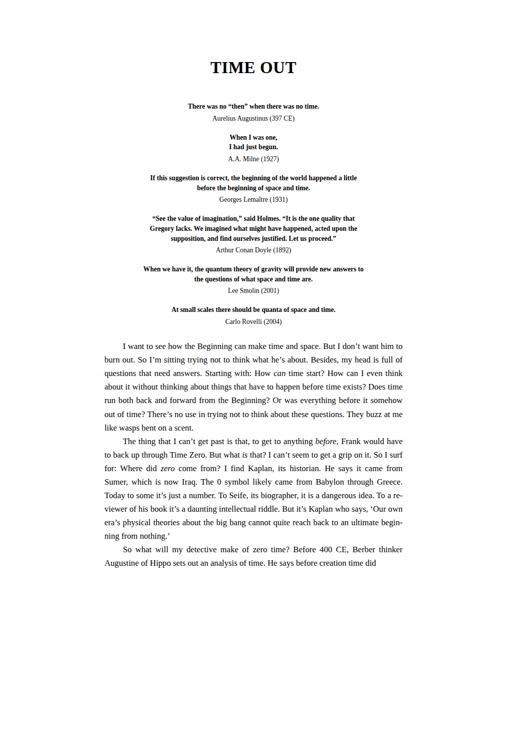TIME OUT
There was no “then” when there was no time.
Aurelius Augustinus (397 CE)
When I was one,
I had just begun.
A.A. Milne (1927)
If this suggestion is correct, the beginning of the world happened a little before the beginning of space and time.
Georges Lemaître (1931)
“See the value of imagination,” said Holmes. “It is the one quality that Gregory lacks. We imagined what might have happened, acted upon the supposition, and find ourselves justified. Let us proceed.”
Arthur Conan Doyle (1892)
When we have it, the quantum theory of gravity will provide new answers to the questions of what space and time are.
Lee Smolin (2001)
At small scales there should be quanta of space and time.
Carlo Rovelli (2004)
I want to see how the Beginning can make time and space. But I don’t want him to burn out. So I’m sitting trying not to think what he’s about. Besides, my head is full of questions that need answers. Starting with: How can time start? How can I even think about it without thinking about things that have to happen before time exists? Does time run both back and forward from the Beginning? Or was everything before it somehow out of time? There’s no use in trying not to think about these questions. They buzz at me like wasps bent on a scent.
The thing that I can’t get past is that, to get to anything before, Frank would have to back up through Time Zero. But what is that? I can’t seem to get a grip on it. So I surf for: Where did zero come from? I find Kaplan, its historian. He says it came from Sumer, which is now Iraq. The 0 symbol likely came from Babylon through Greece. Today to some it’s just a number. To Seife, its biographer, it is a dangerous idea. To a reviewer of his book it’s a daunting intellectual riddle. But it’s Kaplan who says, ‘Our own era’s physical theories about the big bang cannot quite reach back to an ultimate beginning from nothing.’
So what will my detective make of zero time? Before 400 CE, Berber thinker Augustine of Hippo sets out an analysis of time. He says before creation time did